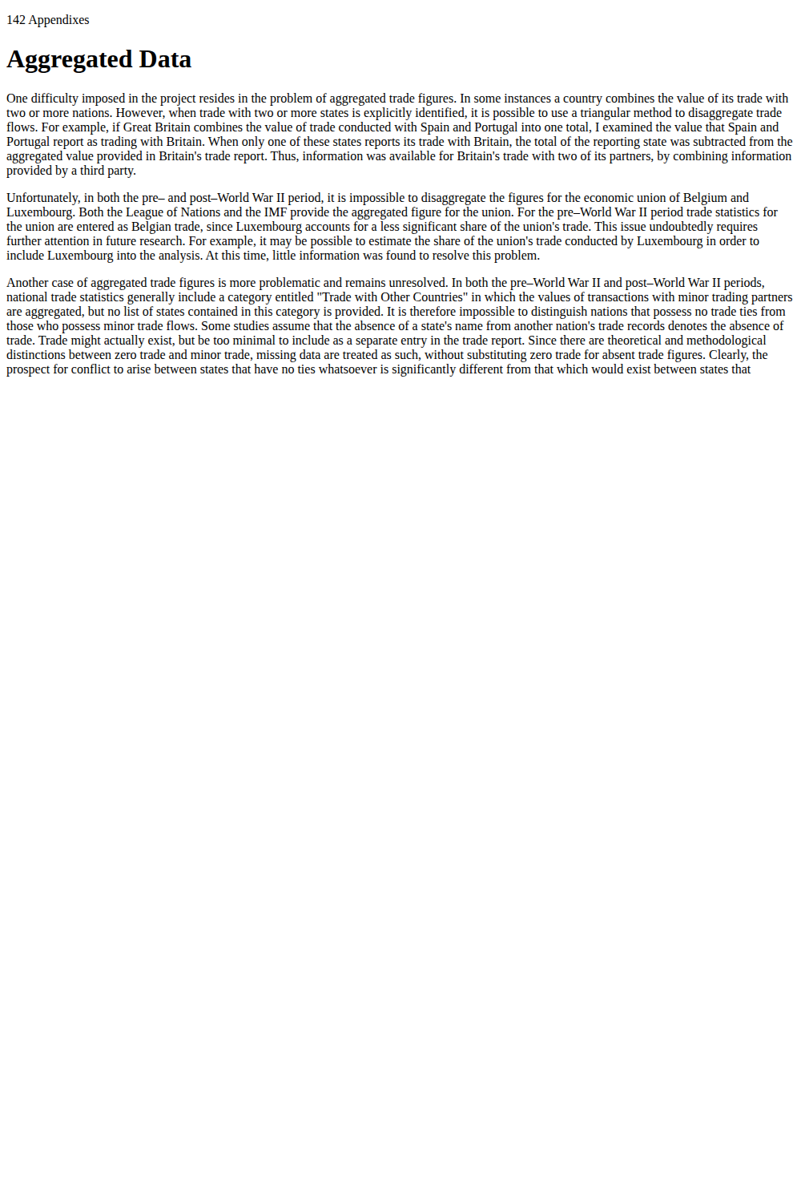142 Appendixes
Aggregated Data
One difficulty imposed in the project resides in the problem of aggregated trade figures. In some instances a country combines the value of its trade with two or more nations. However, when trade with two or more states is explicitly identified, it is possible to use a triangular method to disaggregate trade flows. For example, if Great Britain combines the value of trade conducted with Spain and Portugal into one total, I examined the value that Spain and Portugal report as trading with Britain. When only one of these states reports its trade with Britain, the total of the reporting state was subtracted from the aggregated value provided in Britain's trade report. Thus, information was available for Britain's trade with two of its partners, by combining information provided by a third party.
Unfortunately, in both the pre– and post–World War II period, it is impossible to disaggregate the figures for the economic union of Belgium and Luxembourg. Both the League of Nations and the IMF provide the aggregated figure for the union. For the pre–World War II period trade statistics for the union are entered as Belgian trade, since Luxembourg accounts for a less significant share of the union's trade. This issue undoubtedly requires further attention in future research. For example, it may be possible to estimate the share of the union's trade conducted by Luxembourg in order to include Luxembourg into the analysis. At this time, little information was found to resolve this problem.
Another case of aggregated trade figures is more problematic and remains unresolved. In both the pre–World War II and post–World War II periods, national trade statistics generally include a category entitled "Trade with Other Countries" in which the values of transactions with minor trading partners are aggregated, but no list of states contained in this category is provided. It is therefore impossible to distinguish nations that possess no trade ties from those who possess minor trade flows. Some studies assume that the absence of a state's name from another nation's trade records denotes the absence of trade. Trade might actually exist, but be too minimal to include as a separate entry in the trade report. Since there are theoretical and methodological distinctions between zero trade and minor trade, missing data are treated as such, without substituting zero trade for absent trade figures. Clearly, the prospect for conflict to arise between states that have no ties whatsoever is significantly different from that which would exist between states that